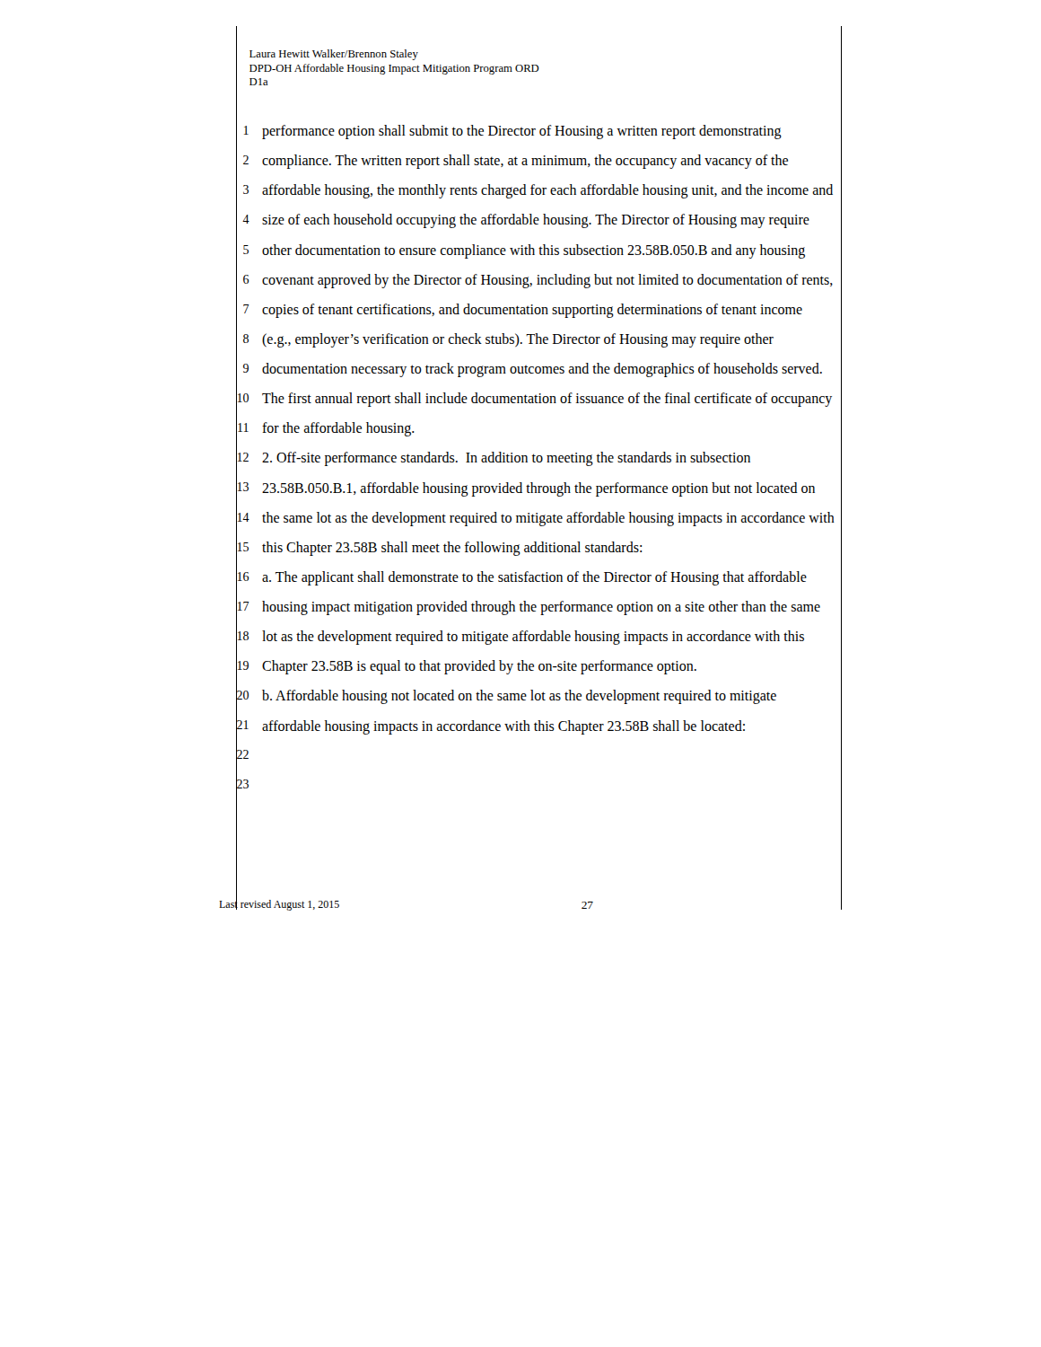Laura Hewitt Walker/Brennon Staley
DPD-OH Affordable Housing Impact Mitigation Program ORD
D1a
1
2
3
4
5
6
7
8
9
10
11
12
13
14
15
16
17
18
19
20
21
22
23
performance option shall submit to the Director of Housing a written report demonstrating compliance. The written report shall state, at a minimum, the occupancy and vacancy of the affordable housing, the monthly rents charged for each affordable housing unit, and the income and size of each household occupying the affordable housing. The Director of Housing may require other documentation to ensure compliance with this subsection 23.58B.050.B and any housing covenant approved by the Director of Housing, including but not limited to documentation of rents, copies of tenant certifications, and documentation supporting determinations of tenant income (e.g., employer’s verification or check stubs). The Director of Housing may require other documentation necessary to track program outcomes and the demographics of households served. The first annual report shall include documentation of issuance of the final certificate of occupancy for the affordable housing.
2. Off-site performance standards. In addition to meeting the standards in subsection 23.58B.050.B.1, affordable housing provided through the performance option but not located on the same lot as the development required to mitigate affordable housing impacts in accordance with this Chapter 23.58B shall meet the following additional standards:
a. The applicant shall demonstrate to the satisfaction of the Director of Housing that affordable housing impact mitigation provided through the performance option on a site other than the same lot as the development required to mitigate affordable housing impacts in accordance with this Chapter 23.58B is equal to that provided by the on-site performance option.
b. Affordable housing not located on the same lot as the development required to mitigate affordable housing impacts in accordance with this Chapter 23.58B shall be located:
Last revised August 1, 2015
27